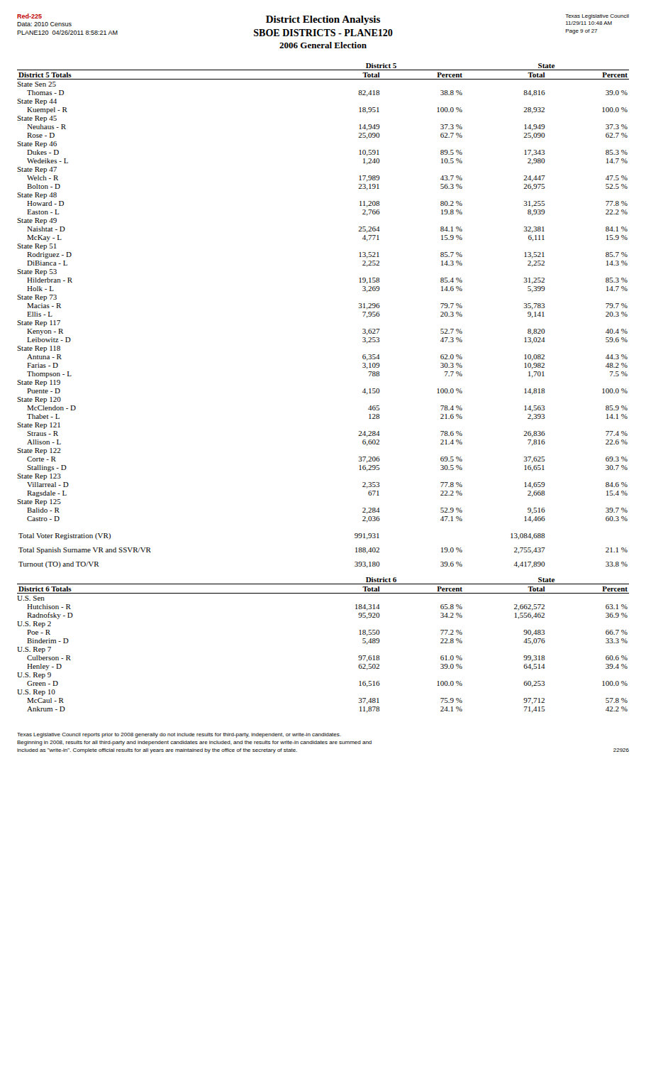Red-225
Data: 2010 Census
PLANE120 04/26/2011 8:58:21 AM
Texas Legislative Council
11/29/11 10:48 AM
Page 9 of 27
District Election Analysis
SBOE DISTRICTS - PLANE120
2006 General Election
| | District 5 | State |
| --- | --- | --- |
| District 5 Totals | Total | Percent | Total | Percent |
| State Sen 25 | | | | |
| Thomas - D | 82,418 | 38.8 % | 84,816 | 39.0 % |
| State Rep 44 | | | | |
| Kuempel - R | 18,951 | 100.0 % | 28,932 | 100.0 % |
| State Rep 45 | | | | |
| Neuhaus - R | 14,949 | 37.3 % | 14,949 | 37.3 % |
| Rose - D | 25,090 | 62.7 % | 25,090 | 62.7 % |
| State Rep 46 | | | | |
| Dukes - D | 10,591 | 89.5 % | 17,343 | 85.3 % |
| Wedeikes - L | 1,240 | 10.5 % | 2,980 | 14.7 % |
| State Rep 47 | | | | |
| Welch - R | 17,989 | 43.7 % | 24,447 | 47.5 % |
| Bolton - D | 23,191 | 56.3 % | 26,975 | 52.5 % |
| State Rep 48 | | | | |
| Howard - D | 11,208 | 80.2 % | 31,255 | 77.8 % |
| Easton - L | 2,766 | 19.8 % | 8,939 | 22.2 % |
| State Rep 49 | | | | |
| Naishtat - D | 25,264 | 84.1 % | 32,381 | 84.1 % |
| McKay - L | 4,771 | 15.9 % | 6,111 | 15.9 % |
| State Rep 51 | | | | |
| Rodriguez - D | 13,521 | 85.7 % | 13,521 | 85.7 % |
| DiBianca - L | 2,252 | 14.3 % | 2,252 | 14.3 % |
| State Rep 53 | | | | |
| Hilderbran - R | 19,158 | 85.4 % | 31,252 | 85.3 % |
| Holk - L | 3,269 | 14.6 % | 5,399 | 14.7 % |
| State Rep 73 | | | | |
| Macias - R | 31,296 | 79.7 % | 35,783 | 79.7 % |
| Ellis - L | 7,956 | 20.3 % | 9,141 | 20.3 % |
| State Rep 117 | | | | |
| Kenyon - R | 3,627 | 52.7 % | 8,820 | 40.4 % |
| Leibowitz - D | 3,253 | 47.3 % | 13,024 | 59.6 % |
| State Rep 118 | | | | |
| Antuna - R | 6,354 | 62.0 % | 10,082 | 44.3 % |
| Farias - D | 3,109 | 30.3 % | 10,982 | 48.2 % |
| Thompson - L | 788 | 7.7 % | 1,701 | 7.5 % |
| State Rep 119 | | | | |
| Puente - D | 4,150 | 100.0 % | 14,818 | 100.0 % |
| State Rep 120 | | | | |
| McClendon - D | 465 | 78.4 % | 14,563 | 85.9 % |
| Thabet - L | 128 | 21.6 % | 2,393 | 14.1 % |
| State Rep 121 | | | | |
| Straus - R | 24,284 | 78.6 % | 26,836 | 77.4 % |
| Allison - L | 6,602 | 21.4 % | 7,816 | 22.6 % |
| State Rep 122 | | | | |
| Corte - R | 37,206 | 69.5 % | 37,625 | 69.3 % |
| Stallings - D | 16,295 | 30.5 % | 16,651 | 30.7 % |
| State Rep 123 | | | | |
| Villarreal - D | 2,353 | 77.8 % | 14,659 | 84.6 % |
| Ragsdale - L | 671 | 22.2 % | 2,668 | 15.4 % |
| State Rep 125 | | | | |
| Balido - R | 2,284 | 52.9 % | 9,516 | 39.7 % |
| Castro - D | 2,036 | 47.1 % | 14,466 | 60.3 % |
| Total Voter Registration (VR) | 991,931 | | 13,084,688 | |
| Total Spanish Surname VR and SSVR/VR | 188,402 | 19.0 % | 2,755,437 | 21.1 % |
| Turnout (TO) and TO/VR | 393,180 | 39.6 % | 4,417,890 | 33.8 % |
| | District 6 | State |
| --- | --- | --- |
| District 6 Totals | Total | Percent | Total | Percent |
| U.S. Sen | | | | |
| Hutchison - R | 184,314 | 65.8 % | 2,662,572 | 63.1 % |
| Radnofsky - D | 95,920 | 34.2 % | 1,556,462 | 36.9 % |
| U.S. Rep 2 | | | | |
| Poe - R | 18,550 | 77.2 % | 90,483 | 66.7 % |
| Binderim - D | 5,489 | 22.8 % | 45,076 | 33.3 % |
| U.S. Rep 7 | | | | |
| Culberson - R | 97,618 | 61.0 % | 99,318 | 60.6 % |
| Henley - D | 62,502 | 39.0 % | 64,514 | 39.4 % |
| U.S. Rep 9 | | | | |
| Green - D | 16,516 | 100.0 % | 60,253 | 100.0 % |
| U.S. Rep 10 | | | | |
| McCaul - R | 37,481 | 75.9 % | 97,712 | 57.8 % |
| Ankrum - D | 11,878 | 24.1 % | 71,415 | 42.2 % |
Texas Legislative Council reports prior to 2008 generally do not include results for third-party, independent, or write-in candidates.
Beginning in 2008, results for all third-party and independent candidates are included, and the results for write-in candidates are summed and
included as "write-in". Complete official results for all years are maintained by the office of the secretary of state. 22926